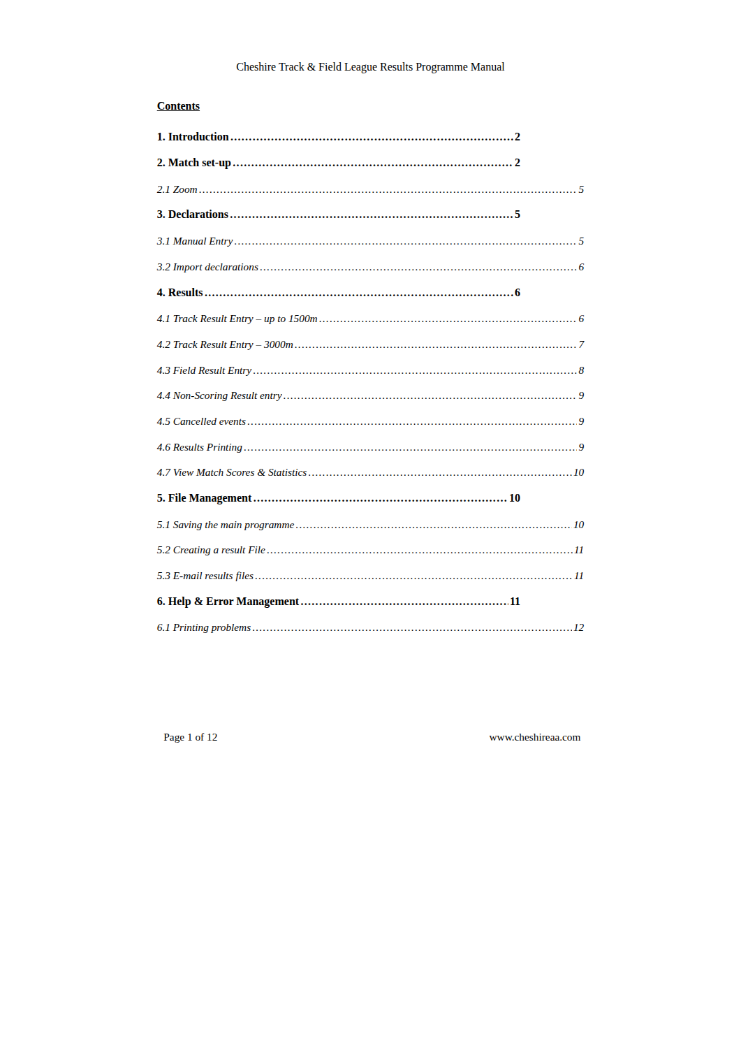Cheshire Track & Field League Results Programme Manual
Contents
1. Introduction 2
2. Match set-up 2
2.1 Zoom 5
3. Declarations 5
3.1 Manual Entry 5
3.2 Import declarations 6
4. Results 6
4.1 Track Result Entry – up to 1500m 6
4.2 Track Result Entry – 3000m 7
4.3 Field Result Entry 8
4.4 Non-Scoring Result entry 9
4.5 Cancelled events 9
4.6 Results Printing 9
4.7 View Match Scores & Statistics 10
5. File Management 10
5.1 Saving the main programme 10
5.2 Creating a result File 11
5.3 E-mail results files 11
6. Help & Error Management 11
6.1 Printing problems 12
Page 1 of 12 www.cheshireaa.com